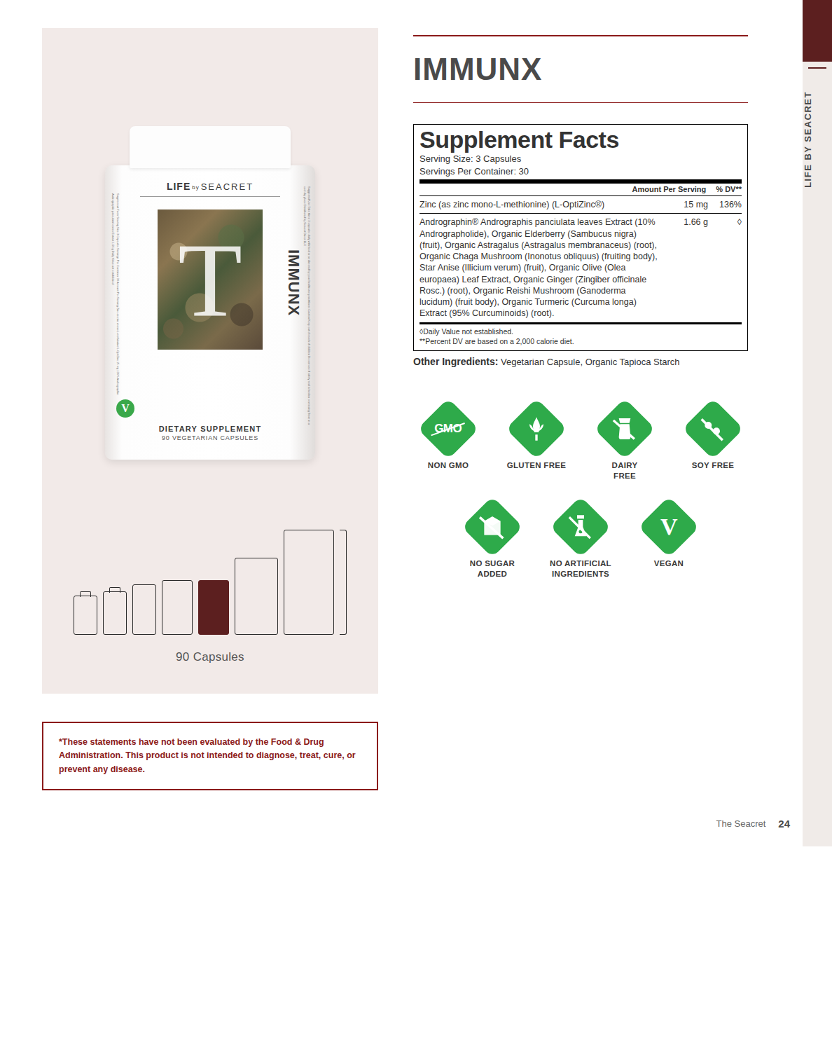LIFE BY SEACRET
Supplement Facts Serving Size 3 Capsules Servings Per Container 30 Amount Per Serving Zinc as zinc mono-L-methionine L-OptiZinc 15 mg 136% Andrographin Andrographis panculata leaves Extract 1.66 g Daily Value not established
Suggested Use Take three 3 capsules daily with food or as directed by your healthcare practitioner Caution Keep out of reach of children Do not use if safety seal is broken or missing Store in a cool dry place Distributed by Seacret Direct LLC
LIFE by SEACRET
T
IMMUNX
V
DIETARY SUPPLEMENT
90 VEGETARIAN CAPSULES
90 Capsules
*These statements have not been evaluated by the Food & Drug Administration. This product is not intended to diagnose, treat, cure, or prevent any disease.
IMMUNX
Supplement Facts
Serving Size: 3 Capsules
Servings Per Container: 30
Amount Per Serving % DV**
Zinc (as zinc mono-L-methionine) (L-OptiZinc®) 15 mg 136%
Andrographin® Andrographis panciulata leaves Extract (10% Andrographolide), Organic Elderberry (Sambucus nigra) (fruit), Organic Astragalus (Astragalus membranaceus) (root), Organic Chaga Mushroom (Inonotus obliquus) (fruiting body), Star Anise (Illicium verum) (fruit), Organic Olive (Olea europaea) Leaf Extract, Organic Ginger (Zingiber officinale Rosc.) (root), Organic Reishi Mushroom (Ganoderma lucidum) (fruit body), Organic Turmeric (Curcuma longa) Extract (95% Curcuminoids) (root). 1.66 g ◊
◊Daily Value not established.
**Percent DV are based on a 2,000 calorie diet.
Other Ingredients: Vegetarian Capsule, Organic Tapioca Starch
GMO
NON GMO
GLUTEN FREE
DAIRY
FREE
SOY FREE
NO SUGAR
ADDED
NO ARTIFICIAL
INGREDIENTS
V
VEGAN
The Seacret 24